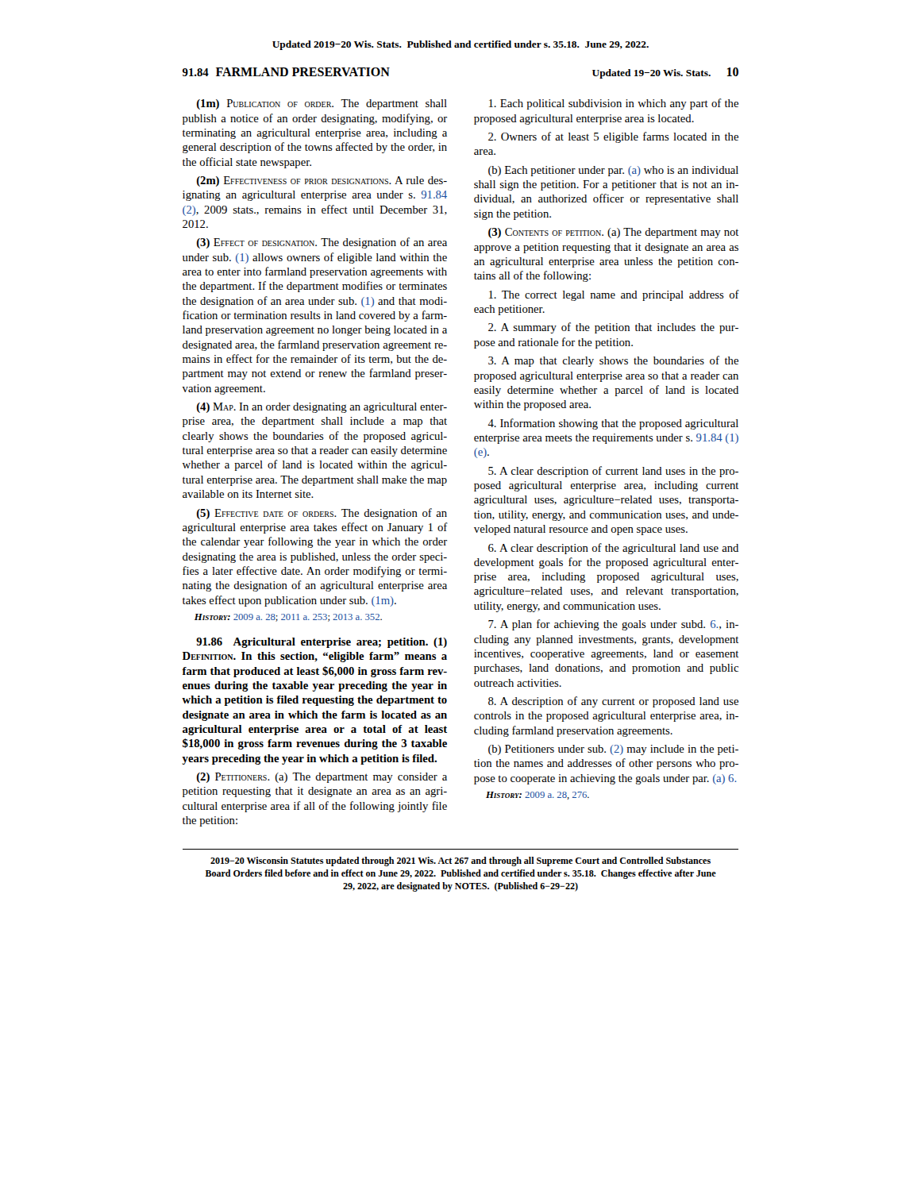Updated 2019−20 Wis. Stats. Published and certified under s. 35.18. June 29, 2022.
91.84 FARMLAND PRESERVATION
Updated 19−20 Wis. Stats.10
(1m) Publication of order. The department shall publish a notice of an order designating, modifying, or terminating an agricultural enterprise area, including a general description of the towns affected by the order, in the official state newspaper.
(2m) Effectiveness of prior designations. A rule designating an agricultural enterprise area under s. 91.84 (2), 2009 stats., remains in effect until December 31, 2012.
(3) Effect of designation. The designation of an area under sub. (1) allows owners of eligible land within the area to enter into farmland preservation agreements with the department. If the department modifies or terminates the designation of an area under sub. (1) and that modification or termination results in land covered by a farmland preservation agreement no longer being located in a designated area, the farmland preservation agreement remains in effect for the remainder of its term, but the department may not extend or renew the farmland preservation agreement.
(4) Map. In an order designating an agricultural enterprise area, the department shall include a map that clearly shows the boundaries of the proposed agricultural enterprise area so that a reader can easily determine whether a parcel of land is located within the agricultural enterprise area. The department shall make the map available on its Internet site.
(5) Effective date of orders. The designation of an agricultural enterprise area takes effect on January 1 of the calendar year following the year in which the order designating the area is published, unless the order specifies a later effective date. An order modifying or terminating the designation of an agricultural enterprise area takes effect upon publication under sub. (1m).
History: 2009 a. 28; 2011 a. 253; 2013 a. 352.
91.86 Agricultural enterprise area; petition. (1) Definition. In this section, “eligible farm” means a farm that produced at least $6,000 in gross farm revenues during the taxable year preceding the year in which a petition is filed requesting the department to designate an area in which the farm is located as an agricultural enterprise area or a total of at least $18,000 in gross farm revenues during the 3 taxable years preceding the year in which a petition is filed.
(2) Petitioners. (a) The department may consider a petition requesting that it designate an area as an agricultural enterprise area if all of the following jointly file the petition:
1. Each political subdivision in which any part of the proposed agricultural enterprise area is located.
2. Owners of at least 5 eligible farms located in the area.
(b) Each petitioner under par. (a) who is an individual shall sign the petition. For a petitioner that is not an individual, an authorized officer or representative shall sign the petition.
(3) Contents of petition. (a) The department may not approve a petition requesting that it designate an area as an agricultural enterprise area unless the petition contains all of the following:
1. The correct legal name and principal address of each petitioner.
2. A summary of the petition that includes the purpose and rationale for the petition.
3. A map that clearly shows the boundaries of the proposed agricultural enterprise area so that a reader can easily determine whether a parcel of land is located within the proposed area.
4. Information showing that the proposed agricultural enterprise area meets the requirements under s. 91.84 (1) (e).
5. A clear description of current land uses in the proposed agricultural enterprise area, including current agricultural uses, agriculture−related uses, transportation, utility, energy, and communication uses, and undeveloped natural resource and open space uses.
6. A clear description of the agricultural land use and development goals for the proposed agricultural enterprise area, including proposed agricultural uses, agriculture−related uses, and relevant transportation, utility, energy, and communication uses.
7. A plan for achieving the goals under subd. 6., including any planned investments, grants, development incentives, cooperative agreements, land or easement purchases, land donations, and promotion and public outreach activities.
8. A description of any current or proposed land use controls in the proposed agricultural enterprise area, including farmland preservation agreements.
(b) Petitioners under sub. (2) may include in the petition the names and addresses of other persons who propose to cooperate in achieving the goals under par. (a) 6.
History: 2009 a. 28, 276.
2019−20 Wisconsin Statutes updated through 2021 Wis. Act 267 and through all Supreme Court and Controlled Substances
Board Orders filed before and in effect on June 29, 2022. Published and certified under s. 35.18. Changes effective after June
29, 2022, are designated by NOTES. (Published 6−29−22)